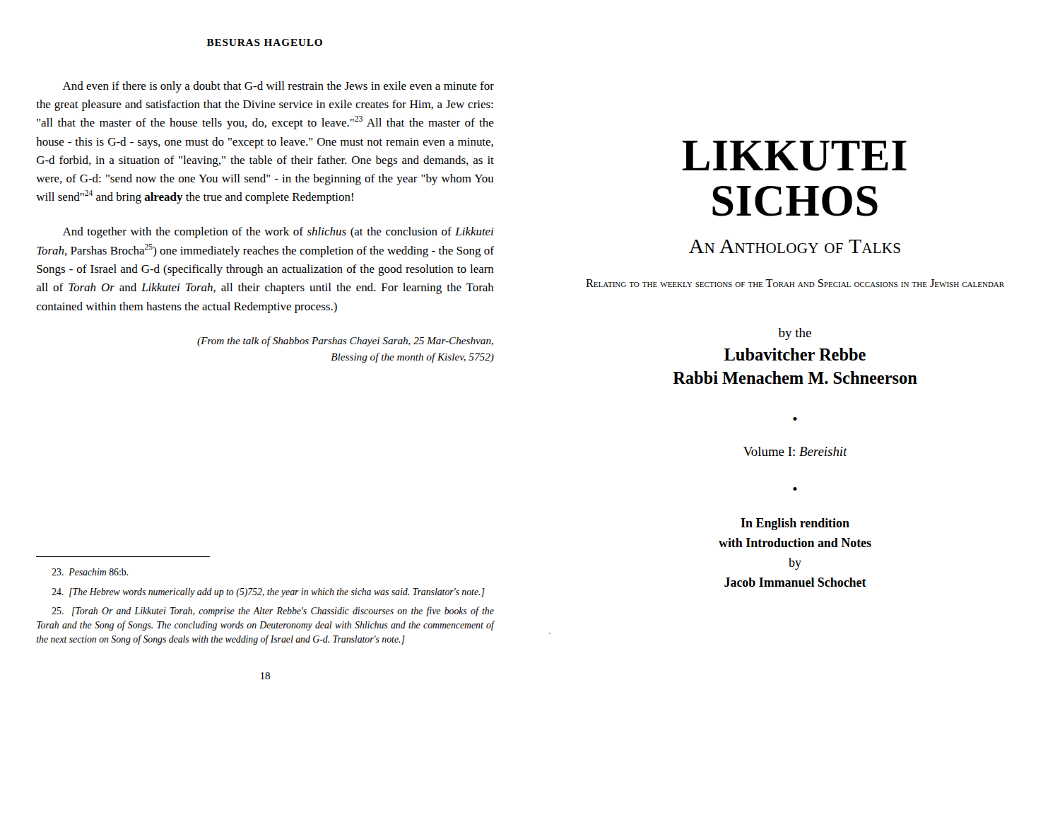BESURAS HAGEULO
And even if there is only a doubt that G-d will restrain the Jews in exile even a minute for the great pleasure and satisfaction that the Divine service in exile creates for Him, a Jew cries: "all that the master of the house tells you, do, except to leave."23 All that the master of the house - this is G-d - says, one must do "except to leave." One must not remain even a minute, G-d forbid, in a situation of "leaving," the table of their father. One begs and demands, as it were, of G-d: "send now the one You will send" - in the beginning of the year "by whom You will send"24 and bring already the true and complete Redemption!
And together with the completion of the work of shlichus (at the conclusion of Likkutei Torah, Parshas Brocha25) one immediately reaches the completion of the wedding - the Song of Songs - of Israel and G-d (specifically through an actualization of the good resolution to learn all of Torah Or and Likkutei Torah, all their chapters until the end. For learning the Torah contained within them hastens the actual Redemptive process.)
(From the talk of Shabbos Parshas Chayei Sarah, 25 Mar-Cheshvan,
Blessing of the month of Kislev, 5752)
23. Pesachim 86:b.
24. [The Hebrew words numerically add up to (5)752, the year in which the sicha was said. Translator's note.]
25. [Torah Or and Likkutei Torah, comprise the Alter Rebbe's Chassidic discourses on the five books of the Torah and the Song of Songs. The concluding words on Deuteronomy deal with Shlichus and the commencement of the next section on Song of Songs deals with the wedding of Israel and G-d. Translator's note.]
18
LIKKUTEI SICHOS
An Anthology of Talks
Relating to the weekly sections of the Torah and Special occasions in the Jewish calendar
by the Lubavitcher Rebbe Rabbi Menachem M. Schneerson
•
Volume I: Bereishit
•
In English rendition
with Introduction and Notes
by
Jacob Immanuel Schochet
`